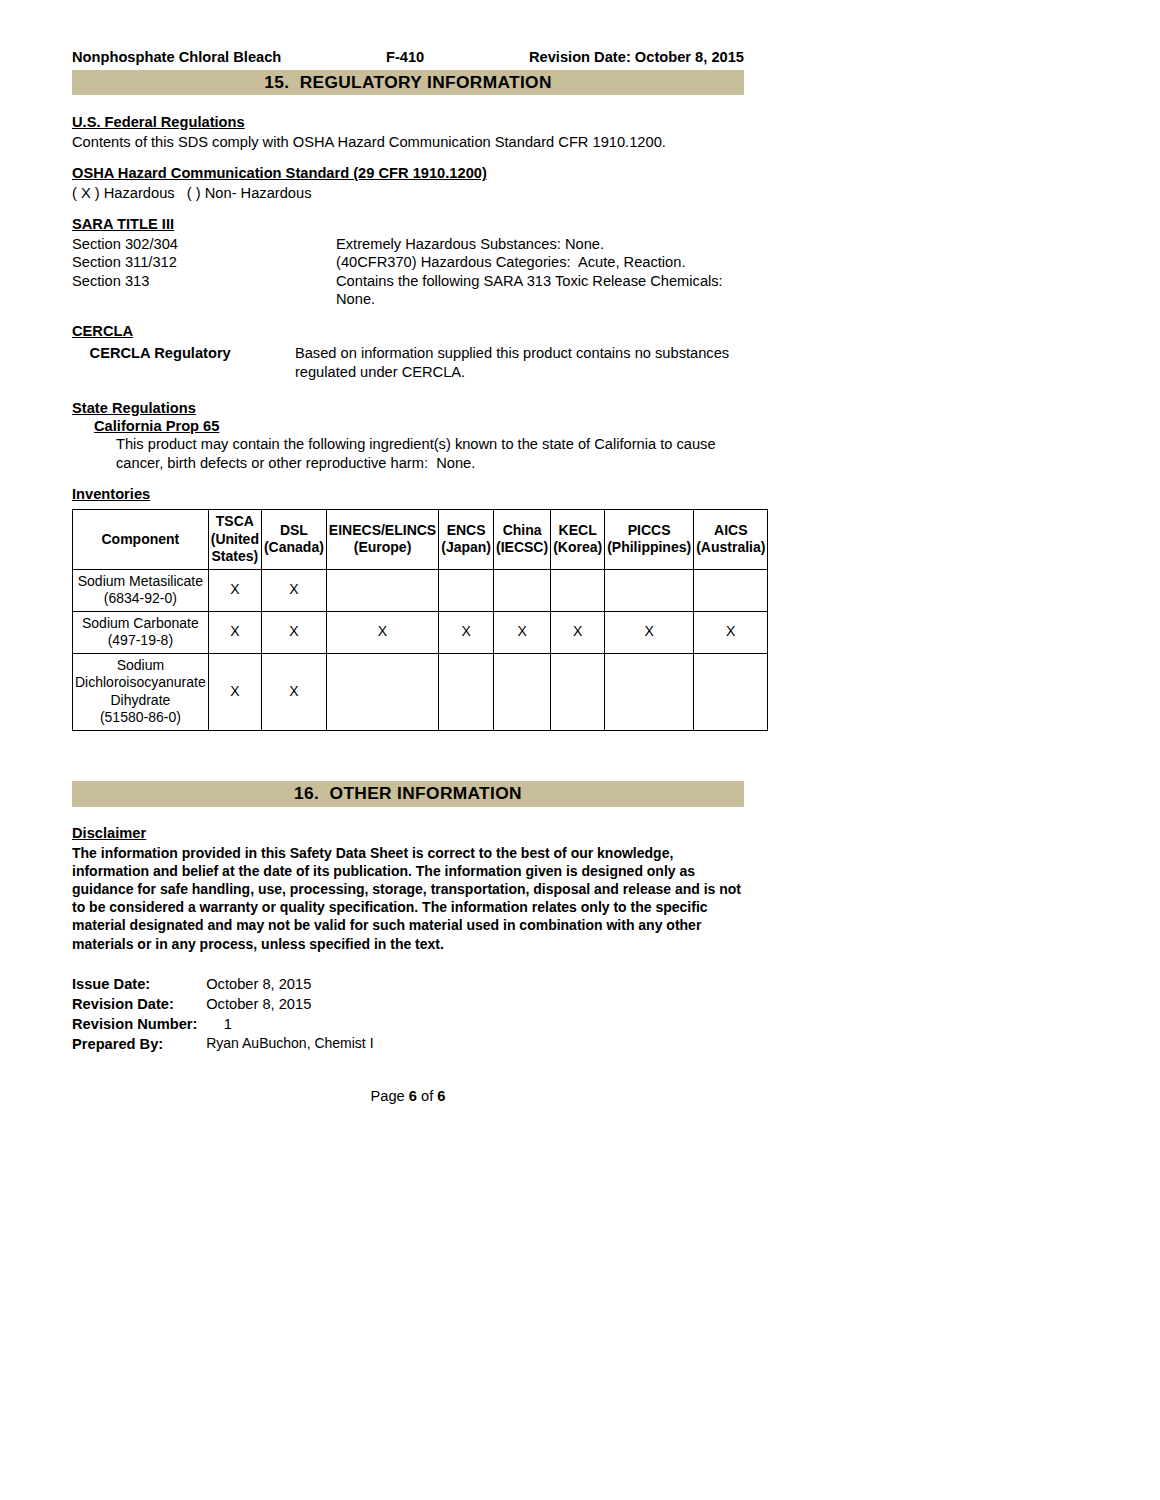Nonphosphate Chloral Bleach F-410 Revision Date: October 8, 2015
15. REGULATORY INFORMATION
U.S. Federal Regulations
Contents of this SDS comply with OSHA Hazard Communication Standard CFR 1910.1200.
OSHA Hazard Communication Standard (29 CFR 1910.1200)
( X ) Hazardous ( ) Non- Hazardous
SARA TITLE III
Section 302/304 Extremely Hazardous Substances: None.
Section 311/312(40CFR370) Hazardous Categories: Acute, Reaction.
Section 313 Contains the following SARA 313 Toxic Release Chemicals: None.
CERCLA
CERCLA Regulatory Based on information supplied this product contains no substances regulated under CERCLA.
State Regulations
California Prop 65
This product may contain the following ingredient(s) known to the state of California to cause cancer, birth defects or other reproductive harm: None.
Inventories
| Component | TSCA (United States) | DSL (Canada) | EINECS/ELINCS (Europe) | ENCS (Japan) | China (IECSC) | KECL (Korea) | PICCS (Philippines) | AICS (Australia) |
| --- | --- | --- | --- | --- | --- | --- | --- | --- |
| Sodium Metasilicate (6834-92-0) | X | X | | | | | | |
| Sodium Carbonate (497-19-8) | X | X | X | X | X | X | X | X |
| Sodium Dichloroisocyanurate Dihydrate (51580-86-0) | X | X | | | | | | |
16. OTHER INFORMATION
Disclaimer
The information provided in this Safety Data Sheet is correct to the best of our knowledge, information and belief at the date of its publication. The information given is designed only as guidance for safe handling, use, processing, storage, transportation, disposal and release and is not to be considered a warranty or quality specification. The information relates only to the specific material designated and may not be valid for such material used in combination with any other materials or in any process, unless specified in the text.
| Issue Date: | October 8, 2015 |
| Revision Date: | October 8, 2015 |
| Revision Number: | 1 |
| Prepared By: | Ryan AuBuchon, Chemist I |
Page 6 of 6